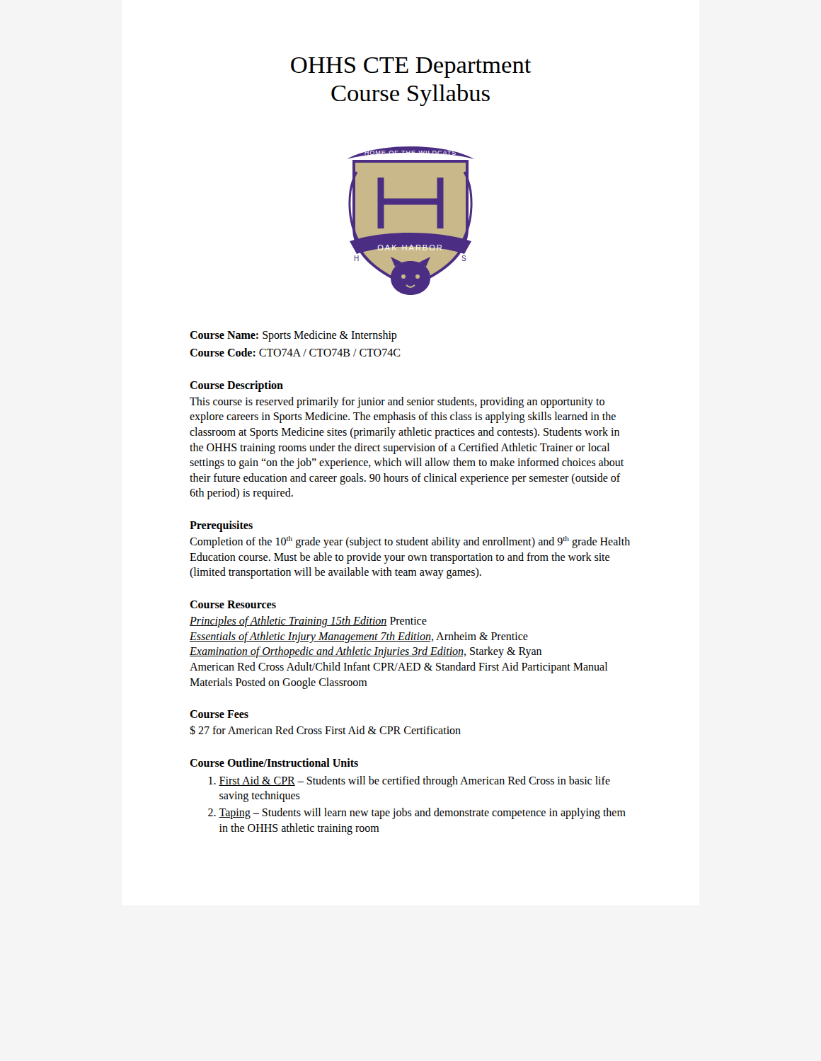OHHS CTE Department
Course Syllabus
Oak Harbor High School crest with interlocking H, banner reading HOME OF THE WILDCATS, OAK HARBOR, and a wildcat head HOME OF THE WILDCATS OAK HARBOR H S
Course Name:
Sports Medicine & Internship
Course Code:
CTO74A / CTO74B / CTO74C
Course Description
This course is reserved primarily for junior and senior students, providing an opportunity to explore careers in Sports Medicine. The emphasis of this class is applying skills learned in the classroom at Sports Medicine sites (primarily athletic practices and contests). Students work in the OHHS training rooms under the direct supervision of a Certified Athletic Trainer or local settings to gain “on the job” experience, which will allow them to make informed choices about their future education and career goals. 90 hours of clinical experience per semester (outside of 6th period) is required.
Prerequisites
Completion of the 10th grade year (subject to student ability and enrollment) and 9th grade Health Education course. Must be able to provide your own transportation to and from the work site (limited transportation will be available with team away games).
Course Resources
Principles of Athletic Training 15th Edition Prentice
Essentials of Athletic Injury Management 7th Edition, Arnheim & Prentice
Examination of Orthopedic and Athletic Injuries 3rd Edition, Starkey & Ryan
American Red Cross Adult/Child Infant CPR/AED & Standard First Aid Participant Manual
Materials Posted on Google Classroom
Course Fees
$ 27 for American Red Cross First Aid & CPR Certification
Course Outline/Instructional Units
First Aid & CPR – Students will be certified through American Red Cross in basic life saving techniques
Taping – Students will learn new tape jobs and demonstrate competence in applying them in the OHHS athletic training room